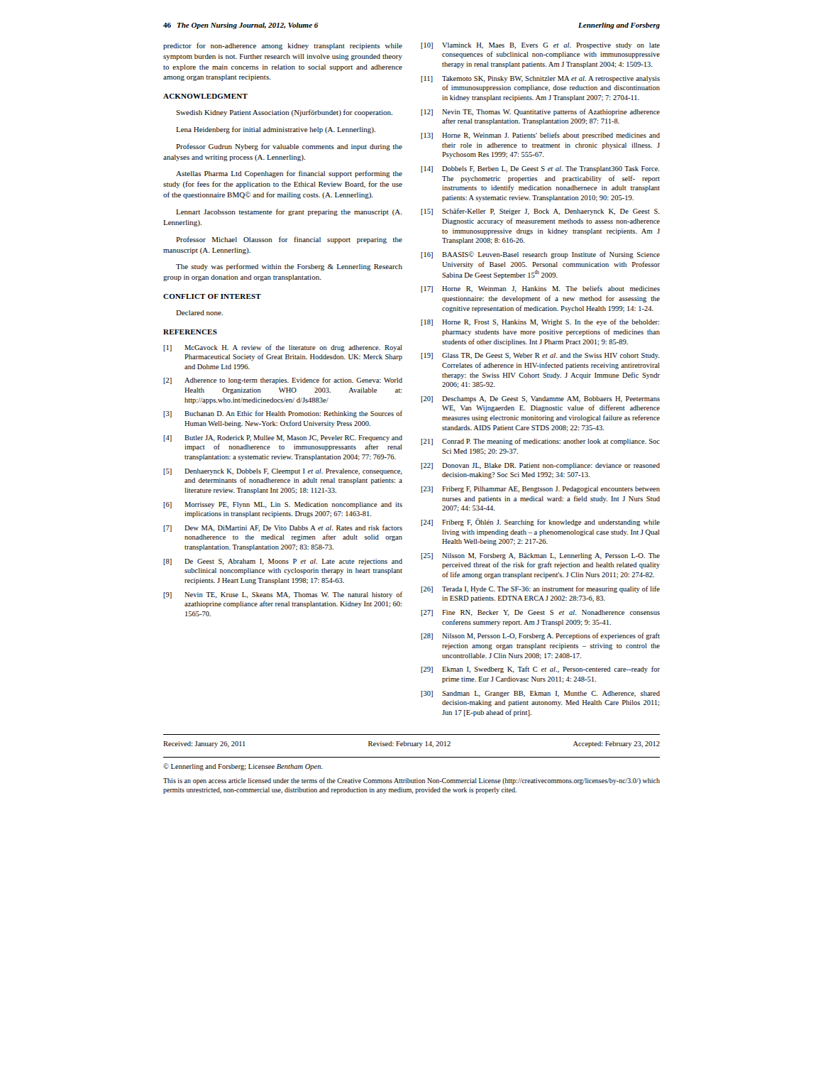46 The Open Nursing Journal, 2012, Volume 6
Lennerling and Forsberg
predictor for non-adherence among kidney transplant recipients while symptom burden is not. Further research will involve using grounded theory to explore the main concerns in relation to social support and adherence among organ transplant recipients.
ACKNOWLEDGMENT
Swedish Kidney Patient Association (Njurförbundet) for cooperation.
Lena Heidenberg for initial administrative help (A. Lennerling).
Professor Gudrun Nyberg for valuable comments and input during the analyses and writing process (A. Lennerling).
Astellas Pharma Ltd Copenhagen for financial support performing the study (for fees for the application to the Ethical Review Board, for the use of the questionnaire BMQ© and for mailing costs. (A. Lennerling).
Lennart Jacobsson testamente for grant preparing the manuscript (A. Lennerling).
Professor Michael Olausson for financial support preparing the manuscript (A. Lennerling).
The study was performed within the Forsberg & Lennerling Research group in organ donation and organ transplantation.
CONFLICT OF INTEREST
Declared none.
REFERENCES
[1] McGavock H. A review of the literature on drug adherence. Royal Pharmaceutical Society of Great Britain. Hoddesdon. UK: Merck Sharp and Dohme Ltd 1996.
[2] Adherence to long-term therapies. Evidence for action. Geneva: World Health Organization WHO 2003. Available at: http://apps.who.int/medicinedocs/en/ d/Js4883e/
[3] Buchanan D. An Ethic for Health Promotion: Rethinking the Sources of Human Well-being. New-York: Oxford University Press 2000.
[4] Butler JA, Roderick P, Mullee M, Mason JC, Peveler RC. Frequency and impact of nonadherence to immunosuppressants after renal transplantation: a systematic review. Transplantation 2004; 77: 769-76.
[5] Denhaerynck K, Dobbels F, Cleemput I et al. Prevalence, consequence, and determinants of nonadherence in adult renal transplant patients: a literature review. Transplant Int 2005; 18: 1121-33.
[6] Morrissey PE, Flynn ML, Lin S. Medication noncompliance and its implications in transplant recipients. Drugs 2007; 67: 1463-81.
[7] Dew MA, DiMartini AF, De Vito Dabbs A et al. Rates and risk factors nonadherence to the medical regimen after adult solid organ transplantation. Transplantation 2007; 83: 858-73.
[8] De Geest S, Abraham I, Moons P et al. Late acute rejections and subclinical noncompliance with cyclosporin therapy in heart transplant recipients. J Heart Lung Transplant 1998; 17: 854-63.
[9] Nevin TE, Kruse L, Skeans MA, Thomas W. The natural history of azathioprine compliance after renal transplantation. Kidney Int 2001; 60: 1565-70.
[10] Vlaminck H, Maes B, Evers G et al. Prospective study on late consequences of subclinical non-compliance with immunosuppressive therapy in renal transplant patients. Am J Transplant 2004; 4: 1509-13.
[11] Takemoto SK, Pinsky BW, Schnitzler MA et al. A retrospective analysis of immunosuppression compliance, dose reduction and discontinuation in kidney transplant recipients. Am J Transplant 2007; 7: 2704-11.
[12] Nevin TE, Thomas W. Quantitative patterns of Azathioprine adherence after renal transplantation. Transplantation 2009; 87: 711-8.
[13] Horne R, Weinman J. Patients' beliefs about prescribed medicines and their role in adherence to treatment in chronic physical illness. J Psychosom Res 1999; 47: 555-67.
[14] Dobbels F, Berben L, De Geest S et al. The Transplant360 Task Force. The psychometric properties and practicability of self- report instruments to identify medication nonadhernece in adult transplant patients: A systematic review. Transplantation 2010; 90: 205-19.
[15] Schäfer-Keller P, Steiger J, Bock A, Denhaerynck K, De Geest S. Diagnostic accuracy of measurement methods to assess non-adherence to immunosuppressive drugs in kidney transplant recipients. Am J Transplant 2008; 8: 616-26.
[16] BAASIS© Leuven-Basel research group Institute of Nursing Science University of Basel 2005. Personal communication with Professor Sabina De Geest September 15th 2009.
[17] Horne R, Weinman J, Hankins M. The beliefs about medicines questionnaire: the development of a new method for assessing the cognitive representation of medication. Psychol Health 1999; 14: 1-24.
[18] Horne R, Frost S, Hankins M, Wright S. In the eye of the beholder: pharmacy students have more positive perceptions of medicines than students of other disciplines. Int J Pharm Pract 2001; 9: 85-89.
[19] Glass TR, De Geest S, Weber R et al. and the Swiss HIV cohort Study. Correlates of adherence in HIV-infected patients receiving antiretroviral therapy: the Swiss HIV Cohort Study. J Acquir Immune Defic Syndr 2006; 41: 385-92.
[20] Deschamps A, De Geest S, Vandamme AM, Bobbaers H, Peetermans WE, Van Wijngaerden E. Diagnostic value of different adherence measures using electronic monitoring and virological failure as reference standards. AIDS Patient Care STDS 2008; 22: 735-43.
[21] Conrad P. The meaning of medications: another look at compliance. Soc Sci Med 1985; 20: 29-37.
[22] Donovan JL, Blake DR. Patient non-compliance: deviance or reasoned decision-making? Soc Sci Med 1992; 34: 507-13.
[23] Friberg F, Pilhammar AE, Bengtsson J. Pedagogical encounters between nurses and patients in a medical ward: a field study. Int J Nurs Stud 2007; 44: 534-44.
[24] Friberg F, Öhlén J. Searching for knowledge and understanding while living with impending death – a phenomenological case study. Int J Qual Health Well-being 2007; 2: 217-26.
[25] Nilsson M, Forsberg A, Bäckman L, Lennerling A, Persson L-O. The perceived threat of the risk for graft rejection and health related quality of life among organ transplant recipent's. J Clin Nurs 2011; 20: 274-82.
[26] Terada I, Hyde C. The SF-36: an instrument for measuring quality of life in ESRD patients. EDTNA ERCA J 2002: 28:73-6, 83.
[27] Fine RN, Becker Y, De Geest S et al. Nonadherence consensus conferens summery report. Am J Transpl 2009; 9: 35-41.
[28] Nilsson M, Persson L-O, Forsberg A. Perceptions of experiences of graft rejection among organ transplant recipients – striving to control the uncontrollable. J Clin Nurs 2008; 17: 2408-17.
[29] Ekman I, Swedberg K, Taft C et al., Person-centered care--ready for prime time. Eur J Cardiovasc Nurs 2011; 4: 248-51.
[30] Sandman L, Granger BB, Ekman I, Munthe C. Adherence, shared decision-making and patient autonomy. Med Health Care Philos 2011; Jun 17 [E-pub ahead of print].
Received: January 26, 2011 Revised: February 14, 2012 Accepted: February 23, 2012
© Lennerling and Forsberg; Licensee Bentham Open.
This is an open access article licensed under the terms of the Creative Commons Attribution Non-Commercial License (http://creativecommons.org/licenses/by-nc/3.0/) which permits unrestricted, non-commercial use, distribution and reproduction in any medium, provided the work is properly cited.